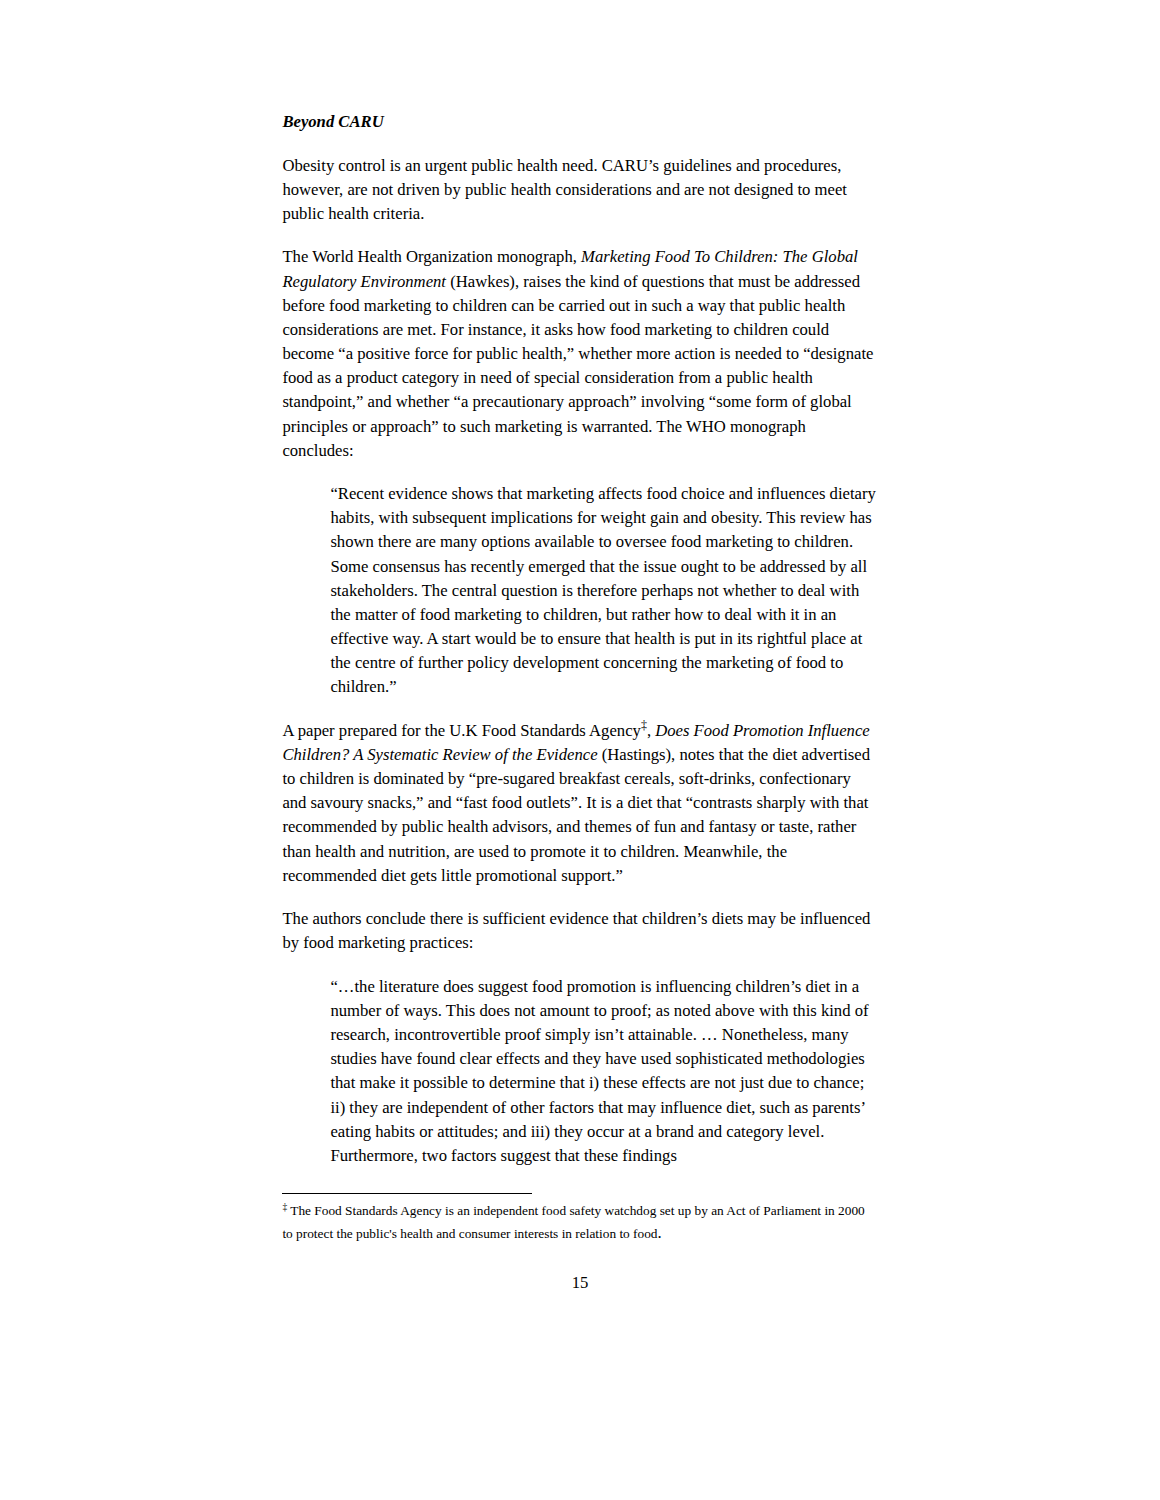Beyond CARU
Obesity control is an urgent public health need. CARU’s guidelines and procedures, however, are not driven by public health considerations and are not designed to meet public health criteria.
The World Health Organization monograph, Marketing Food To Children: The Global Regulatory Environment (Hawkes), raises the kind of questions that must be addressed before food marketing to children can be carried out in such a way that public health considerations are met. For instance, it asks how food marketing to children could become “a positive force for public health,” whether more action is needed to “designate food as a product category in need of special consideration from a public health standpoint,” and whether “a precautionary approach” involving “some form of global principles or approach” to such marketing is warranted. The WHO monograph concludes:
“Recent evidence shows that marketing affects food choice and influences dietary habits, with subsequent implications for weight gain and obesity. This review has shown there are many options available to oversee food marketing to children. Some consensus has recently emerged that the issue ought to be addressed by all stakeholders. The central question is therefore perhaps not whether to deal with the matter of food marketing to children, but rather how to deal with it in an effective way. A start would be to ensure that health is put in its rightful place at the centre of further policy development concerning the marketing of food to children.”
A paper prepared for the U.K Food Standards Agency‡, Does Food Promotion Influence Children? A Systematic Review of the Evidence (Hastings), notes that the diet advertised to children is dominated by “pre-sugared breakfast cereals, soft-drinks, confectionary and savoury snacks,” and “fast food outlets”. It is a diet that “contrasts sharply with that recommended by public health advisors, and themes of fun and fantasy or taste, rather than health and nutrition, are used to promote it to children. Meanwhile, the recommended diet gets little promotional support.”
The authors conclude there is sufficient evidence that children’s diets may be influenced by food marketing practices:
“…the literature does suggest food promotion is influencing children’s diet in a number of ways. This does not amount to proof; as noted above with this kind of research, incontrovertible proof simply isn’t attainable. … Nonetheless, many studies have found clear effects and they have used sophisticated methodologies that make it possible to determine that i) these effects are not just due to chance; ii) they are independent of other factors that may influence diet, such as parents’ eating habits or attitudes; and iii) they occur at a brand and category level. Furthermore, two factors suggest that these findings
‡ The Food Standards Agency is an independent food safety watchdog set up by an Act of Parliament in 2000 to protect the public's health and consumer interests in relation to food.
15